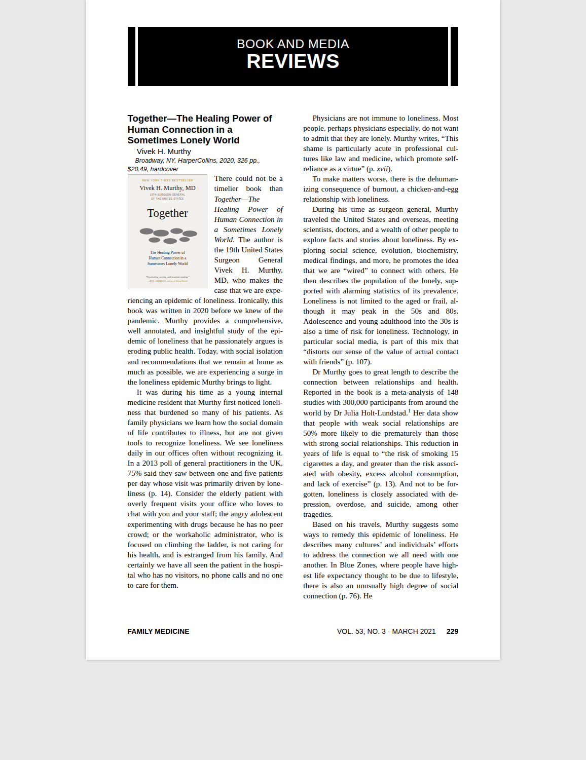BOOK AND MEDIA
REVIEWS
Together—The Healing Power of Human Connection in a Sometimes Lonely World
Vivek H. Murthy
Broadway, NY, HarperCollins, 2020, 326 pp., $20.49, hardcover
There could not be a timelier book than Together—The Healing Power of Human Connection in a Sometimes Lonely World. The author is the 19th United States Surgeon General Vivek H. Murthy, MD, who makes the case that we are experiencing an epidemic of loneliness. Ironically, this book was written in 2020 before we knew of the pandemic. Murthy provides a comprehensive, well annotated, and insightful study of the epidemic of loneliness that he passionately argues is eroding public health. Today, with social isolation and recommendations that we remain at home as much as possible, we are experiencing a surge in the loneliness epidemic Murthy brings to light.
It was during his time as a young internal medicine resident that Murthy first noticed loneliness that burdened so many of his patients. As family physicians we learn how the social domain of life contributes to illness, but are not given tools to recognize loneliness. We see loneliness daily in our offices often without recognizing it. In a 2013 poll of general practitioners in the UK, 75% said they saw between one and five patients per day whose visit was primarily driven by loneliness (p. 14). Consider the elderly patient with overly frequent visits your office who loves to chat with you and your staff; the angry adolescent experimenting with drugs because he has no peer crowd; or the workaholic administrator, who is focused on climbing the ladder, is not caring for his health, and is estranged from his family. And certainly we have all seen the patient in the hospital who has no visitors, no phone calls and no one to care for them.
Physicians are not immune to loneliness. Most people, perhaps physicians especially, do not want to admit that they are lonely. Murthy writes, “This shame is particularly acute in professional cultures like law and medicine, which promote self-reliance as a virtue” (p. xvii).
To make matters worse, there is the dehumanizing consequence of burnout, a chicken-and-egg relationship with loneliness.
During his time as surgeon general, Murthy traveled the United States and overseas, meeting scientists, doctors, and a wealth of other people to explore facts and stories about loneliness. By exploring social science, evolution, biochemistry, medical findings, and more, he promotes the idea that we are “wired” to connect with others. He then describes the population of the lonely, supported with alarming statistics of its prevalence. Loneliness is not limited to the aged or frail, although it may peak in the 50s and 80s. Adolescence and young adulthood into the 30s is also a time of risk for loneliness. Technology, in particular social media, is part of this mix that “distorts our sense of the value of actual contact with friends” (p. 107).
Dr Murthy goes to great length to describe the connection between relationships and health. Reported in the book is a meta-analysis of 148 studies with 300,000 participants from around the world by Dr Julia Holt-Lundstad.1 Her data show that people with weak social relationships are 50% more likely to die prematurely than those with strong social relationships. This reduction in years of life is equal to “the risk of smoking 15 cigarettes a day, and greater than the risk associated with obesity, excess alcohol consumption, and lack of exercise” (p. 13). And not to be forgotten, loneliness is closely associated with depression, overdose, and suicide, among other tragedies.
Based on his travels, Murthy suggests some ways to remedy this epidemic of loneliness. He describes many cultures’ and individuals’ efforts to address the connection we all need with one another. In Blue Zones, where people have highest life expectancy thought to be due to lifestyle, there is also an unusually high degree of social connection (p. 76). He
FAMILY MEDICINE
VOL. 53, NO. 3 · MARCH 2021 229